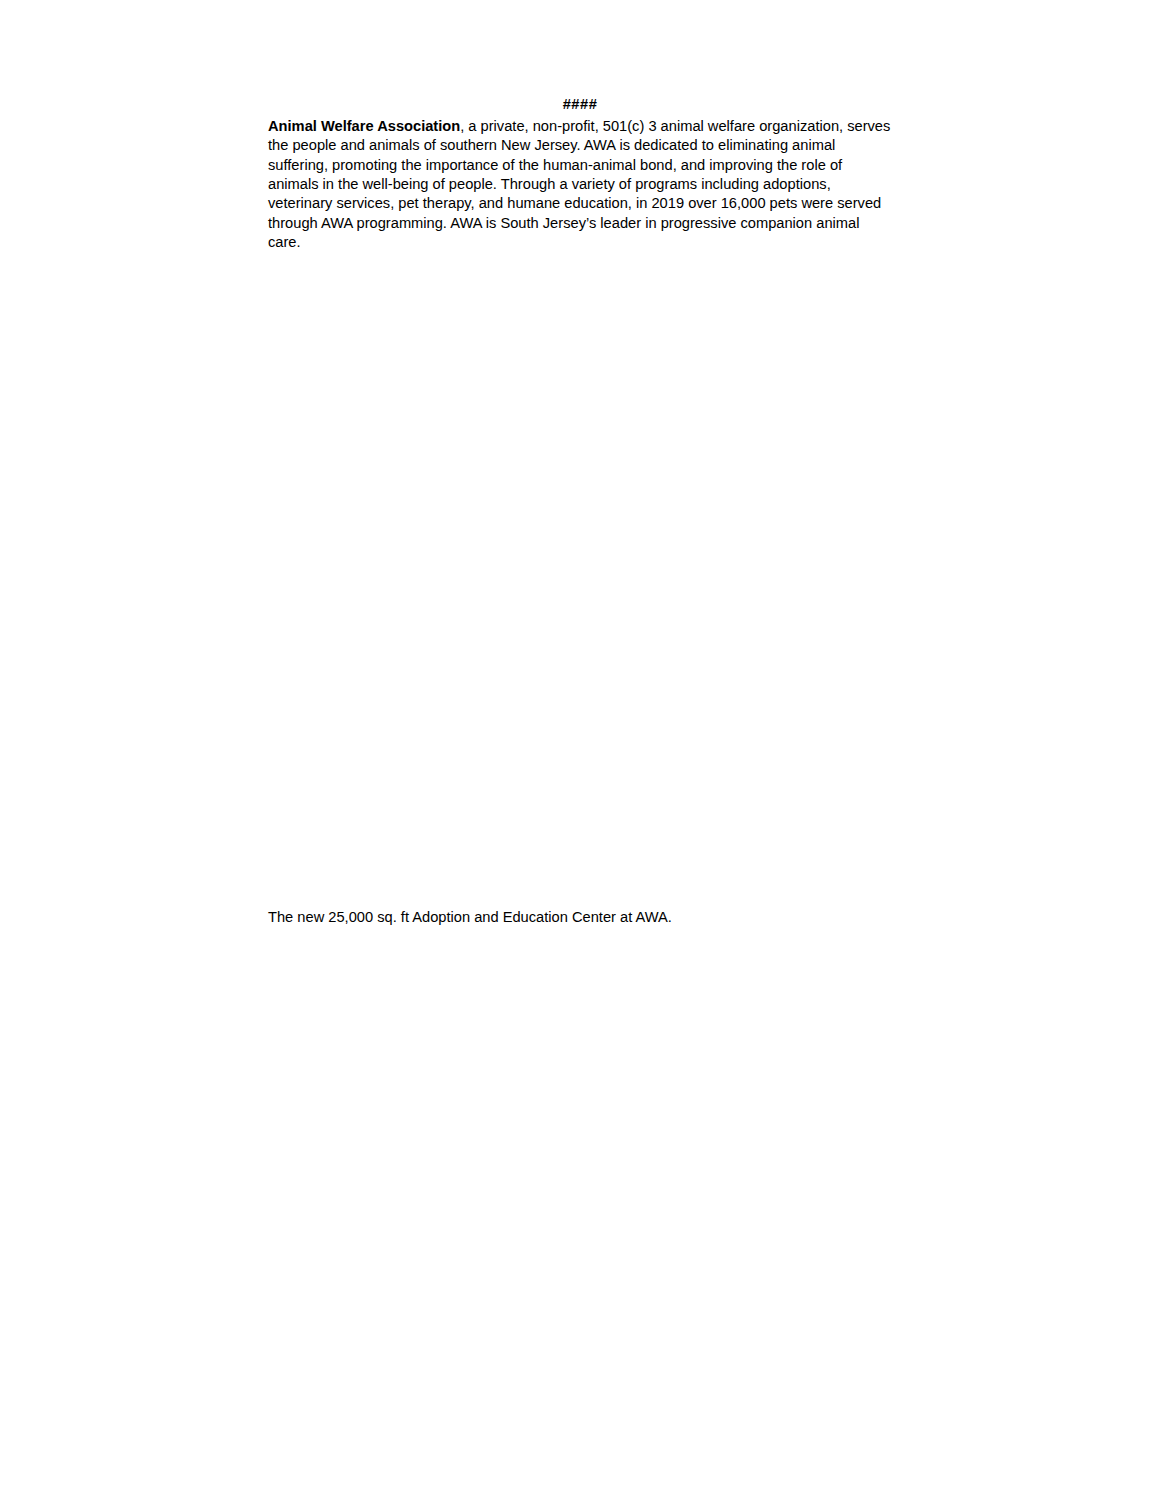####
Animal Welfare Association, a private, non-profit, 501(c) 3 animal welfare organization, serves the people and animals of southern New Jersey. AWA is dedicated to eliminating animal suffering, promoting the importance of the human-animal bond, and improving the role of animals in the well-being of people. Through a variety of programs including adoptions, veterinary services, pet therapy, and humane education, in 2019 over 16,000 pets were served through AWA programming. AWA is South Jersey’s leader in progressive companion animal care.
The new 25,000 sq. ft Adoption and Education Center at AWA.